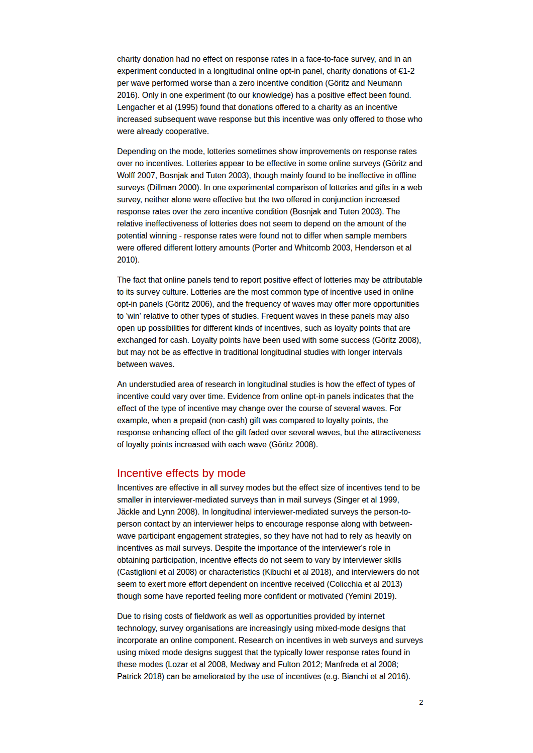charity donation had no effect on response rates in a face-to-face survey, and in an experiment conducted in a longitudinal online opt-in panel, charity donations of €1-2 per wave performed worse than a zero incentive condition (Göritz and Neumann 2016). Only in one experiment (to our knowledge) has a positive effect been found. Lengacher et al (1995) found that donations offered to a charity as an incentive increased subsequent wave response but this incentive was only offered to those who were already cooperative.
Depending on the mode, lotteries sometimes show improvements on response rates over no incentives. Lotteries appear to be effective in some online surveys (Göritz and Wolff 2007, Bosnjak and Tuten 2003), though mainly found to be ineffective in offline surveys (Dillman 2000). In one experimental comparison of lotteries and gifts in a web survey, neither alone were effective but the two offered in conjunction increased response rates over the zero incentive condition (Bosnjak and Tuten 2003). The relative ineffectiveness of lotteries does not seem to depend on the amount of the potential winning - response rates were found not to differ when sample members were offered different lottery amounts (Porter and Whitcomb 2003, Henderson et al 2010).
The fact that online panels tend to report positive effect of lotteries may be attributable to its survey culture. Lotteries are the most common type of incentive used in online opt-in panels (Göritz 2006), and the frequency of waves may offer more opportunities to 'win' relative to other types of studies. Frequent waves in these panels may also open up possibilities for different kinds of incentives, such as loyalty points that are exchanged for cash. Loyalty points have been used with some success (Göritz 2008), but may not be as effective in traditional longitudinal studies with longer intervals between waves.
An understudied area of research in longitudinal studies is how the effect of types of incentive could vary over time. Evidence from online opt-in panels indicates that the effect of the type of incentive may change over the course of several waves. For example, when a prepaid (non-cash) gift was compared to loyalty points, the response enhancing effect of the gift faded over several waves, but the attractiveness of loyalty points increased with each wave (Göritz 2008).
Incentive effects by mode
Incentives are effective in all survey modes but the effect size of incentives tend to be smaller in interviewer-mediated surveys than in mail surveys (Singer et al 1999, Jäckle and Lynn 2008). In longitudinal interviewer-mediated surveys the person-to-person contact by an interviewer helps to encourage response along with between-wave participant engagement strategies, so they have not had to rely as heavily on incentives as mail surveys. Despite the importance of the interviewer's role in obtaining participation, incentive effects do not seem to vary by interviewer skills (Castiglioni et al 2008) or characteristics (Kibuchi et al 2018), and interviewers do not seem to exert more effort dependent on incentive received (Colicchia et al 2013) though some have reported feeling more confident or motivated (Yemini 2019).
Due to rising costs of fieldwork as well as opportunities provided by internet technology, survey organisations are increasingly using mixed-mode designs that incorporate an online component. Research on incentives in web surveys and surveys using mixed mode designs suggest that the typically lower response rates found in these modes (Lozar et al 2008, Medway and Fulton 2012; Manfreda et al 2008; Patrick 2018) can be ameliorated by the use of incentives (e.g. Bianchi et al 2016).
2